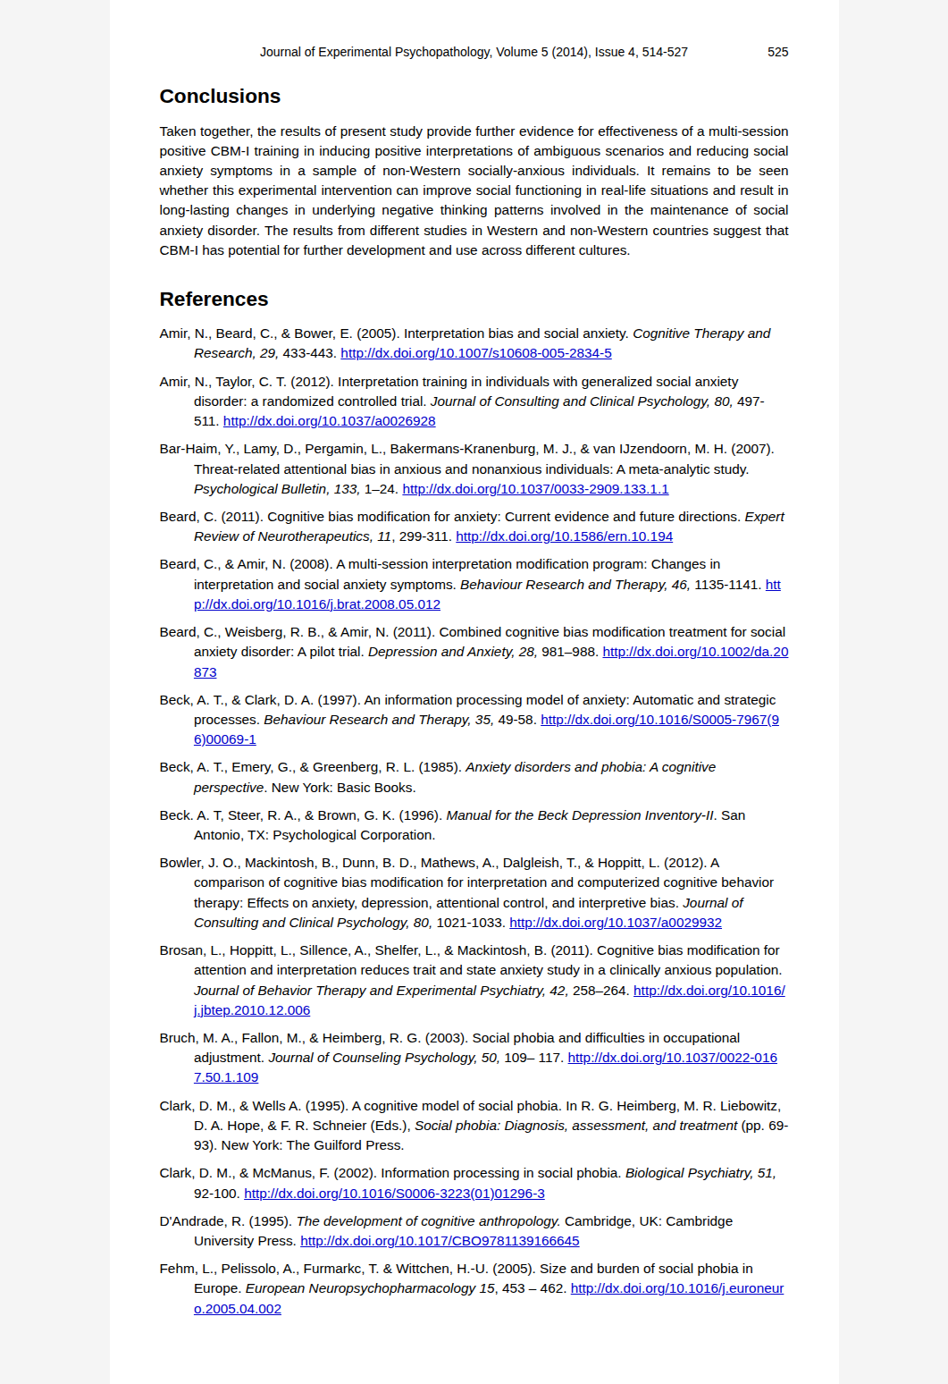Journal of Experimental Psychopathology, Volume 5 (2014), Issue 4, 514-527 525
Conclusions
Taken together, the results of present study provide further evidence for effectiveness of a multi-session positive CBM-I training in inducing positive interpretations of ambiguous scenarios and reducing social anxiety symptoms in a sample of non-Western socially-anxious individuals. It remains to be seen whether this experimental intervention can improve social functioning in real-life situations and result in long-lasting changes in underlying negative thinking patterns involved in the maintenance of social anxiety disorder. The results from different studies in Western and non-Western countries suggest that CBM-I has potential for further development and use across different cultures.
References
Amir, N., Beard, C., & Bower, E. (2005). Interpretation bias and social anxiety. Cognitive Therapy and Research, 29, 433-443. http://dx.doi.org/10.1007/s10608-005-2834-5
Amir, N., Taylor, C. T. (2012). Interpretation training in individuals with generalized social anxiety disorder: a randomized controlled trial. Journal of Consulting and Clinical Psychology, 80, 497-511. http://dx.doi.org/10.1037/a0026928
Bar-Haim, Y., Lamy, D., Pergamin, L., Bakermans-Kranenburg, M. J., & van IJzendoorn, M. H. (2007). Threat-related attentional bias in anxious and nonanxious individuals: A meta-analytic study. Psychological Bulletin, 133, 1–24. http://dx.doi.org/10.1037/0033-2909.133.1.1
Beard, C. (2011). Cognitive bias modification for anxiety: Current evidence and future directions. Expert Review of Neurotherapeutics, 11, 299-311. http://dx.doi.org/10.1586/ern.10.194
Beard, C., & Amir, N. (2008). A multi-session interpretation modification program: Changes in interpretation and social anxiety symptoms. Behaviour Research and Therapy, 46, 1135-1141. http://dx.doi.org/10.1016/j.brat.2008.05.012
Beard, C., Weisberg, R. B., & Amir, N. (2011). Combined cognitive bias modification treatment for social anxiety disorder: A pilot trial. Depression and Anxiety, 28, 981–988. http://dx.doi.org/10.1002/da.20873
Beck, A. T., & Clark, D. A. (1997). An information processing model of anxiety: Automatic and strategic processes. Behaviour Research and Therapy, 35, 49-58. http://dx.doi.org/10.1016/S0005-7967(96)00069-1
Beck, A. T., Emery, G., & Greenberg, R. L. (1985). Anxiety disorders and phobia: A cognitive perspective. New York: Basic Books.
Beck. A. T, Steer, R. A., & Brown, G. K. (1996). Manual for the Beck Depression Inventory-II. San Antonio, TX: Psychological Corporation.
Bowler, J. O., Mackintosh, B., Dunn, B. D., Mathews, A., Dalgleish, T., & Hoppitt, L. (2012). A comparison of cognitive bias modification for interpretation and computerized cognitive behavior therapy: Effects on anxiety, depression, attentional control, and interpretive bias. Journal of Consulting and Clinical Psychology, 80, 1021-1033. http://dx.doi.org/10.1037/a0029932
Brosan, L., Hoppitt, L., Sillence, A., Shelfer, L., & Mackintosh, B. (2011). Cognitive bias modification for attention and interpretation reduces trait and state anxiety study in a clinically anxious population. Journal of Behavior Therapy and Experimental Psychiatry, 42, 258–264. http://dx.doi.org/10.1016/j.jbtep.2010.12.006
Bruch, M. A., Fallon, M., & Heimberg, R. G. (2003). Social phobia and difficulties in occupational adjustment. Journal of Counseling Psychology, 50, 109– 117. http://dx.doi.org/10.1037/0022-0167.50.1.109
Clark, D. M., & Wells A. (1995). A cognitive model of social phobia. In R. G. Heimberg, M. R. Liebowitz, D. A. Hope, & F. R. Schneier (Eds.), Social phobia: Diagnosis, assessment, and treatment (pp. 69-93). New York: The Guilford Press.
Clark, D. M., & McManus, F. (2002). Information processing in social phobia. Biological Psychiatry, 51, 92-100. http://dx.doi.org/10.1016/S0006-3223(01)01296-3
D'Andrade, R. (1995). The development of cognitive anthropology. Cambridge, UK: Cambridge University Press. http://dx.doi.org/10.1017/CBO9781139166645
Fehm, L., Pelissolo, A., Furmarkc, T. & Wittchen, H.-U. (2005). Size and burden of social phobia in Europe. European Neuropsychopharmacology 15, 453 – 462. http://dx.doi.org/10.1016/j.euroneuro.2005.04.002